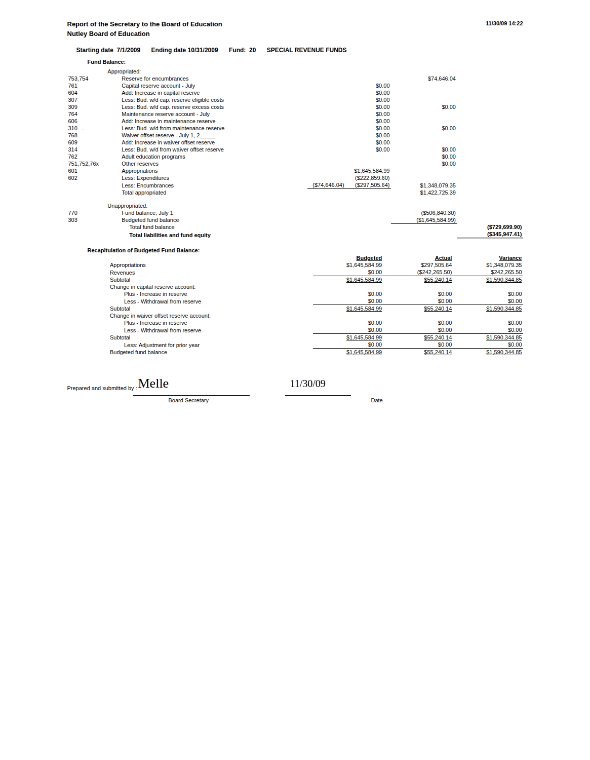11/30/09 14:22
Report of the Secretary to the Board of Education
Nutley Board of Education
Starting date 7/1/2009 Ending date 10/31/2009 Fund: 20 SPECIAL REVENUE FUNDS
Fund Balance:
| | Appropriated: | | | |
| 753,754 | Reserve for encumbrances | | $74,646.04 | |
| 761 | Capital reserve account - July | $0.00 | | |
| 604 | Add: Increase in capital reserve | $0.00 | | |
| 307 | Less: Bud. w/d cap. reserve eligible costs | $0.00 | | |
| 309 | Less: Bud. w/d cap. reserve excess costs | $0.00 | $0.00 | |
| 764 | Maintenance reserve account - July | $0.00 | | |
| 606 | Add: Increase in maintenance reserve | $0.00 | | |
| 310 . | Less: Bud. w/d from maintenance reserve | $0.00 | $0.00 | |
| 768 | Waiver offset reserve - July 1, 2_____ | $0.00 | | |
| 609 | Add: Increase in waiver offset reserve | $0.00 | | |
| 314 | Less: Bud. w/d from waiver offset reserve | $0.00 | $0.00 | |
| 762 | Adult education programs | | $0.00 | |
| 751,752,76x | Other reserves | | $0.00 | |
| 601 | Appropriations | $1,645,584.99 | | |
| 602 | Less: Expenditures | ($222,859.60) | | |
| | Less: Encumbrances | ($74,646.04) ($297,505.64) | $1,348,079.35 | |
| | Total appropriated | | $1,422,725.39 | |
| | Unappropriated: | | | |
| 770 | Fund balance, July 1 | | ($506,840.30) | |
| 303 | Budgeted fund balance | | ($1,645,584.99) | |
| | Total fund balance | | | ($729,699.90) |
| | Total liabilities and fund equity | | | ($345,947.41) |
Recapitulation of Budgeted Fund Balance:
| | | Budgeted | Actual | Variance |
| | Appropriations | $1,645,584.99 | $297,505.64 | $1,348,079.35 |
| | Revenues | $0.00 | ($242,265.50) | $242,265.50 |
| | Subtotal | $1,645,584.99 | $55,240.14 | $1,590,344.85 |
| | Change in capital reserve account: | | | |
| | Plus - Increase in reserve | $0.00 | $0.00 | $0.00 |
| | Less - Withdrawal from reserve | $0.00 | $0.00 | $0.00 |
| | Subtotal | $1,645,584.99 | $55,240.14 | $1,590,344.85 |
| | Change in waiver offset reserve account: | | | |
| | Plus - Increase in reserve | $0.00 | $0.00 | $0.00 |
| | Less - Withdrawal from reserve | $0.00 | $0.00 | $0.00 |
| | Subtotal | $1,645,584.99 | $55,240.14 | $1,590,344.85 |
| | Less: Adjustment for prior year | $0.00 | $0.00 | $0.00 |
| | Budgeted fund balance | $1,645,584.99 | $55,240.14 | $1,590,344.85 |
Prepared and submitted by :
Melle
Board Secretary
11/30/09
Date